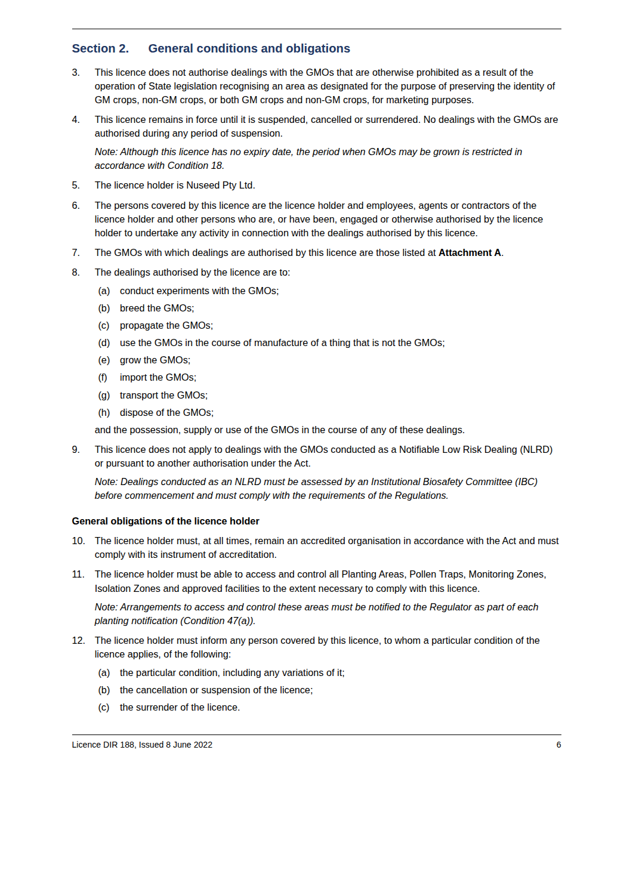Section 2. General conditions and obligations
This licence does not authorise dealings with the GMOs that are otherwise prohibited as a result of the operation of State legislation recognising an area as designated for the purpose of preserving the identity of GM crops, non-GM crops, or both GM crops and non-GM crops, for marketing purposes.
This licence remains in force until it is suspended, cancelled or surrendered. No dealings with the GMOs are authorised during any period of suspension.
Note: Although this licence has no expiry date, the period when GMOs may be grown is restricted in accordance with Condition 18.
The licence holder is Nuseed Pty Ltd.
The persons covered by this licence are the licence holder and employees, agents or contractors of the licence holder and other persons who are, or have been, engaged or otherwise authorised by the licence holder to undertake any activity in connection with the dealings authorised by this licence.
The GMOs with which dealings are authorised by this licence are those listed at Attachment A.
The dealings authorised by the licence are to:
conduct experiments with the GMOs;
breed the GMOs;
propagate the GMOs;
use the GMOs in the course of manufacture of a thing that is not the GMOs;
grow the GMOs;
import the GMOs;
transport the GMOs;
dispose of the GMOs;
and the possession, supply or use of the GMOs in the course of any of these dealings.
This licence does not apply to dealings with the GMOs conducted as a Notifiable Low Risk Dealing (NLRD) or pursuant to another authorisation under the Act.
Note: Dealings conducted as an NLRD must be assessed by an Institutional Biosafety Committee (IBC) before commencement and must comply with the requirements of the Regulations.
General obligations of the licence holder
The licence holder must, at all times, remain an accredited organisation in accordance with the Act and must comply with its instrument of accreditation.
The licence holder must be able to access and control all Planting Areas, Pollen Traps, Monitoring Zones, Isolation Zones and approved facilities to the extent necessary to comply with this licence.
Note: Arrangements to access and control these areas must be notified to the Regulator as part of each planting notification (Condition 47(a)).
The licence holder must inform any person covered by this licence, to whom a particular condition of the licence applies, of the following:
the particular condition, including any variations of it;
the cancellation or suspension of the licence;
the surrender of the licence.
Licence DIR 188, Issued 8 June 2022
6